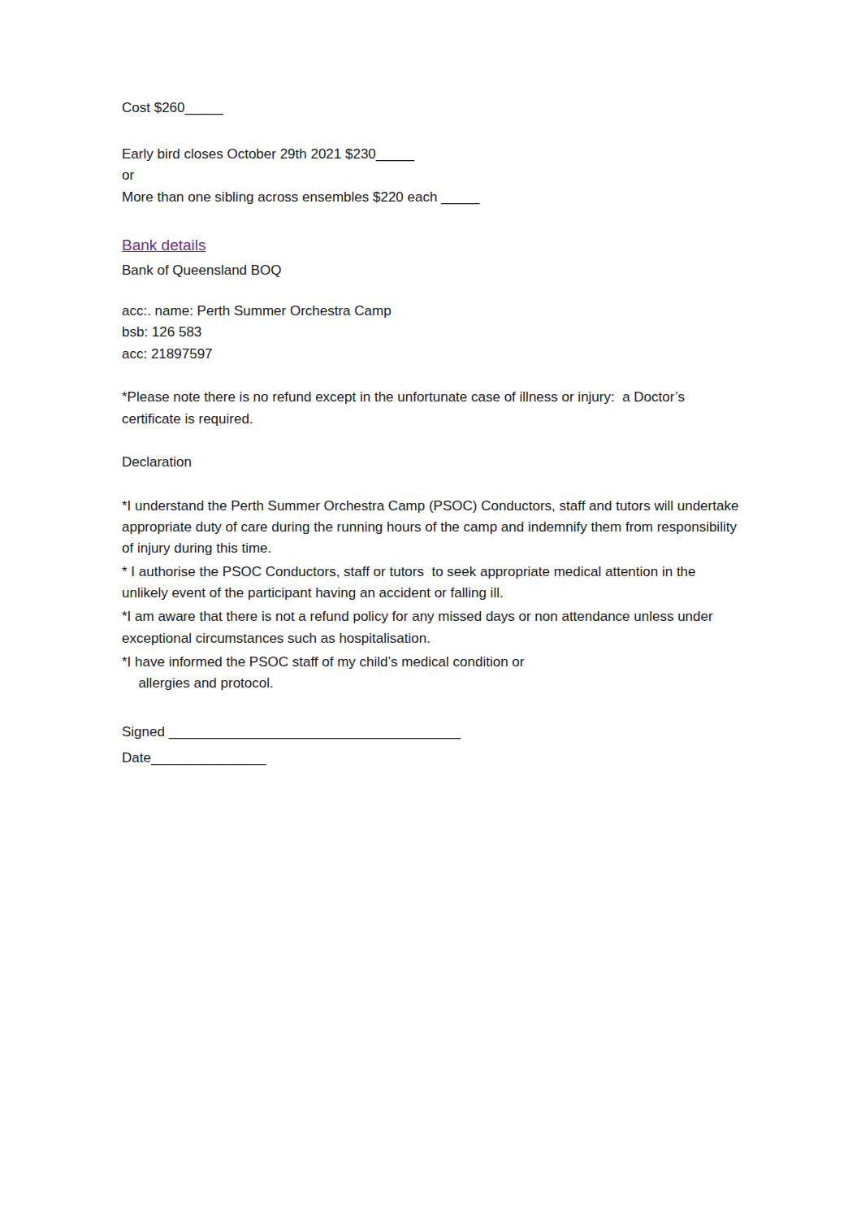Cost $260_____
Early bird closes October 29th 2021 $230_____ or More than one sibling across ensembles $220 each _____
Bank details
Bank of Queensland BOQ
acc:. name: Perth Summer Orchestra Camp
bsb: 126 583
acc: 21897597
*Please note there is no refund except in the unfortunate case of illness or injury: a Doctor’s certificate is required.
Declaration
*I understand the Perth Summer Orchestra Camp (PSOC) Conductors, staff and tutors will undertake appropriate duty of care during the running hours of the camp and indemnify them from responsibility of injury during this time.
* I authorise the PSOC Conductors, staff or tutors to seek appropriate medical attention in the unlikely event of the participant having an accident or falling ill.
*I am aware that there is not a refund policy for any missed days or non attendance unless under exceptional circumstances such as hospitalisation.
*I have informed the PSOC staff of my child’s medical condition or
allergies and protocol.
Signed ______________________________________
Date_______________